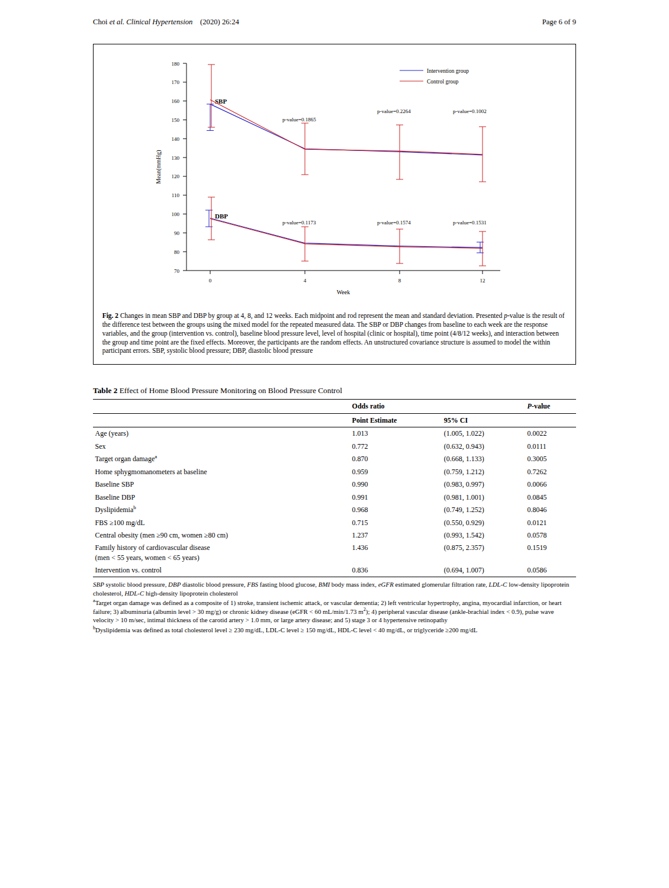Choi et al. Clinical Hypertension (2020) 26:24 Page 6 of 9
180 170 160 150 140 130 120 110 100 90 80 70 0 4 8 12 Week Mean(mmHg) Intervention group Control group SBP DBP p-value=0.1865 p-value=0.2264 p-value=0.1002 p-value=0.1173 p-value=0.1574 p-value=0.1531
Fig. 2 Changes in mean SBP and DBP by group at 4, 8, and 12 weeks. Each midpoint and rod represent the mean and standard deviation. Presented p-value is the result of the difference test between the groups using the mixed model for the repeated measured data. The SBP or DBP changes from baseline to each week are the response variables, and the group (intervention vs. control), baseline blood pressure level, level of hospital (clinic or hospital), time point (4/8/12 weeks), and interaction between the group and time point are the fixed effects. Moreover, the participants are the random effects. An unstructured covariance structure is assumed to model the within participant errors. SBP, systolic blood pressure; DBP, diastolic blood pressure
Table 2 Effect of Home Blood Pressure Monitoring on Blood Pressure Control
| | Odds ratio | P -value |
| --- | --- | --- |
| | Point Estimate | 95% CI | |
| Age (years) | 1.013 | (1.005, 1.022) | 0.0022 |
| Sex | 0.772 | (0.632, 0.943) | 0.0111 |
| Target organ damage a | 0.870 | (0.668, 1.133) | 0.3005 |
| Home sphygmomanometers at baseline | 0.959 | (0.759, 1.212) | 0.7262 |
| Baseline SBP | 0.990 | (0.983, 0.997) | 0.0066 |
| Baseline DBP | 0.991 | (0.981, 1.001) | 0.0845 |
| Dyslipidemia b | 0.968 | (0.749, 1.252) | 0.8046 |
| FBS ≥100 mg/dL | 0.715 | (0.550, 0.929) | 0.0121 |
| Central obesity (men ≥90 cm, women ≥80 cm) | 1.237 | (0.993, 1.542) | 0.0578 |
| Family history of cardiovascular disease (men < 55 years, women < 65 years) | 1.436 | (0.875, 2.357) | 0.1519 |
| Intervention vs. control | 0.836 | (0.694, 1.007) | 0.0586 |
SBP systolic blood pressure, DBP diastolic blood pressure, FBS fasting blood glucose, BMI body mass index, eGFR estimated glomerular filtration rate, LDL-C low-density lipoprotein cholesterol, HDL-C high-density lipoprotein cholesterol
aTarget organ damage was defined as a composite of 1) stroke, transient ischemic attack, or vascular dementia; 2) left ventricular hypertrophy, angina, myocardial infarction, or heart failure; 3) albuminuria (albumin level > 30 mg/g) or chronic kidney disease (eGFR < 60 mL/min/1.73 m2); 4) peripheral vascular disease (ankle-brachial index < 0.9), pulse wave velocity > 10 m/sec, intimal thickness of the carotid artery > 1.0 mm, or large artery disease; and 5) stage 3 or 4 hypertensive retinopathy
bDyslipidemia was defined as total cholesterol level ≥ 230 mg/dL, LDL-C level ≥ 150 mg/dL, HDL-C level < 40 mg/dL, or triglyceride ≥200 mg/dL